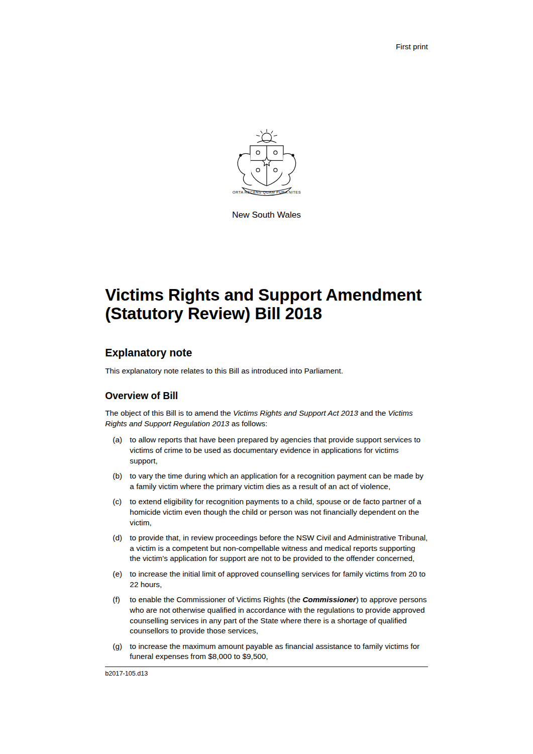First print
ORTA RECENS QUAM PURA NITES
New South Wales
Victims Rights and Support Amendment (Statutory Review) Bill 2018
Explanatory note
This explanatory note relates to this Bill as introduced into Parliament.
Overview of Bill
The object of this Bill is to amend the Victims Rights and Support Act 2013 and the Victims Rights and Support Regulation 2013 as follows:
(a) to allow reports that have been prepared by agencies that provide support services to victims of crime to be used as documentary evidence in applications for victims support,
(b) to vary the time during which an application for a recognition payment can be made by a family victim where the primary victim dies as a result of an act of violence,
(c) to extend eligibility for recognition payments to a child, spouse or de facto partner of a homicide victim even though the child or person was not financially dependent on the victim,
(d) to provide that, in review proceedings before the NSW Civil and Administrative Tribunal, a victim is a competent but non-compellable witness and medical reports supporting the victim’s application for support are not to be provided to the offender concerned,
(e) to increase the initial limit of approved counselling services for family victims from 20 to 22 hours,
(f) to enable the Commissioner of Victims Rights (the Commissioner) to approve persons who are not otherwise qualified in accordance with the regulations to provide approved counselling services in any part of the State where there is a shortage of qualified counsellors to provide those services,
(g) to increase the maximum amount payable as financial assistance to family victims for funeral expenses from $8,000 to $9,500,
b2017-105.d13